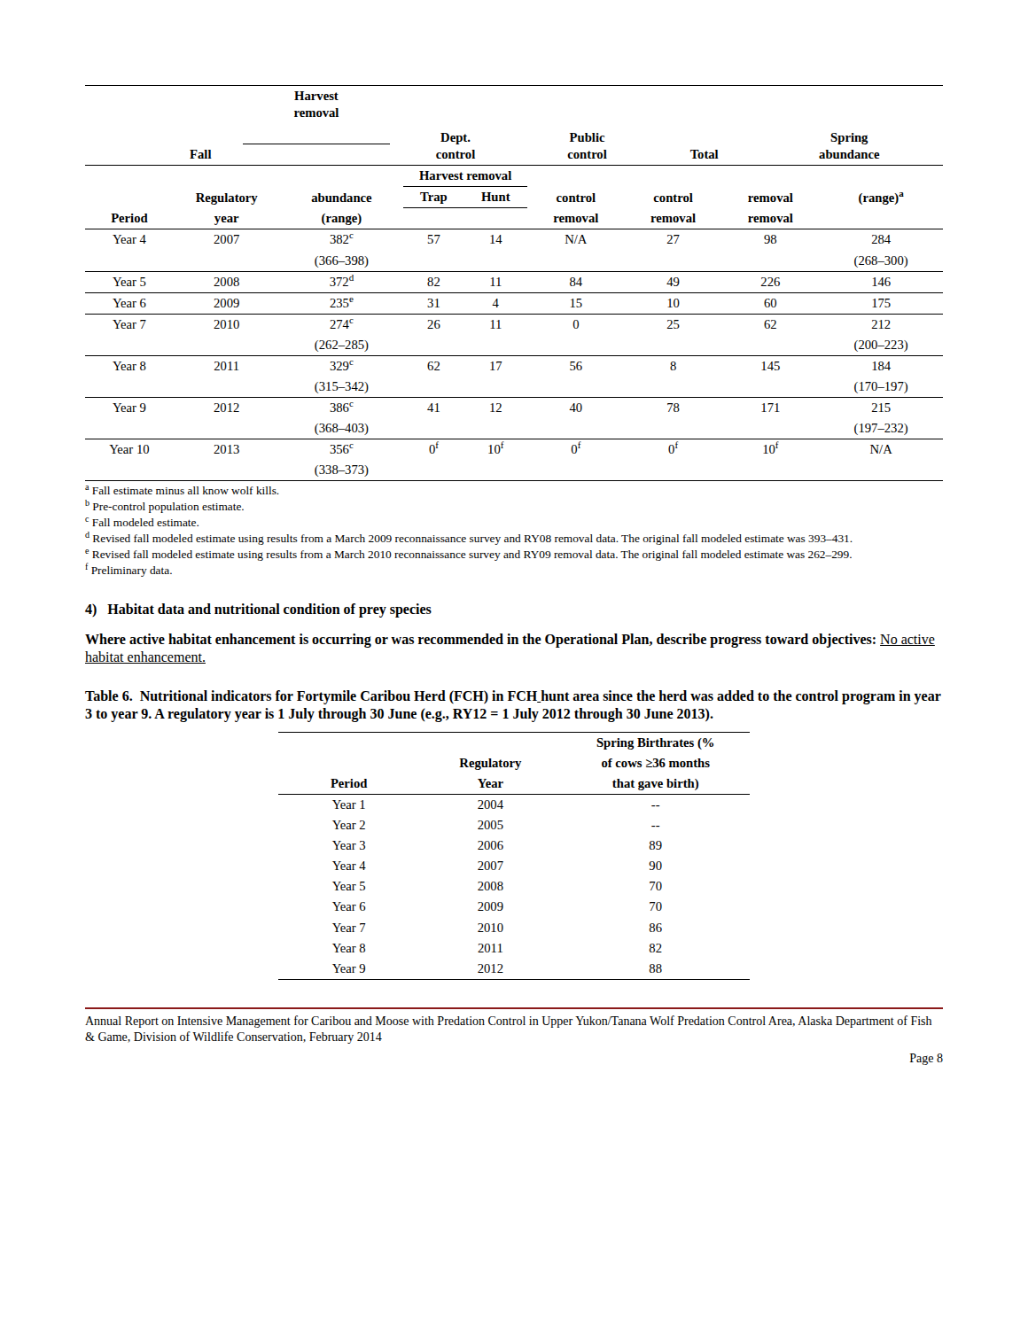| | | Fall | Harvest removal | Dept. control | Public control | Total | Spring abundance |
| --- | --- | --- | --- | --- | --- | --- | --- |
| | Regulatory | abundance | Harvest removal | control | control | removal | (range) a |
| --- | --- | --- | --- | --- | --- | --- | --- |
| Trap | Hunt |
| Period | year | (range) | | | removal | removal | removal | |
| Year 4 | 2007 | 382 c | 57 | 14 | N/A | 27 | 98 | 284 |
| | | (366–398) | | | | | | (268–300) |
| Year 5 | 2008 | 372 d | 82 | 11 | 84 | 49 | 226 | 146 |
| Year 6 | 2009 | 235 e | 31 | 4 | 15 | 10 | 60 | 175 |
| Year 7 | 2010 | 274 c | 26 | 11 | 0 | 25 | 62 | 212 |
| | | (262–285) | | | | | | (200–223) |
| Year 8 | 2011 | 329 c | 62 | 17 | 56 | 8 | 145 | 184 |
| | | (315–342) | | | | | | (170–197) |
| Year 9 | 2012 | 386 c | 41 | 12 | 40 | 78 | 171 | 215 |
| | | (368–403) | | | | | | (197–232) |
| Year 10 | 2013 | 356 c | 0 f | 10 f | 0 f | 0 f | 10 f | N/A |
| | | (338–373) | | | | | | |
a Fall estimate minus all know wolf kills.
b Pre-control population estimate.
c Fall modeled estimate.
d Revised fall modeled estimate using results from a March 2009 reconnaissance survey and RY08 removal data. The original fall modeled estimate was 393–431.
e Revised fall modeled estimate using results from a March 2010 reconnaissance survey and RY09 removal data. The original fall modeled estimate was 262–299.
f Preliminary data.
4) Habitat data and nutritional condition of prey species
Where active habitat enhancement is occurring or was recommended in the Operational Plan, describe progress toward objectives: No active habitat enhancement.
Table 6. Nutritional indicators for Fortymile Caribou Herd (FCH) in FCH hunt area since the herd was added to the control program in year 3 to year 9. A regulatory year is 1 July through 30 June (e.g., RY12 = 1 July 2012 through 30 June 2013).
| | | Spring Birthrates (% |
| --- | --- | --- |
| | Regulatory | of cows ≥36 months |
| Period | Year | that gave birth) |
| Year 1 | 2004 | -- |
| Year 2 | 2005 | -- |
| Year 3 | 2006 | 89 |
| Year 4 | 2007 | 90 |
| Year 5 | 2008 | 70 |
| Year 6 | 2009 | 70 |
| Year 7 | 2010 | 86 |
| Year 8 | 2011 | 82 |
| Year 9 | 2012 | 88 |
Annual Report on Intensive Management for Caribou and Moose with Predation Control in Upper Yukon/Tanana Wolf Predation Control Area, Alaska Department of Fish & Game, Division of Wildlife Conservation, February 2014
Page 8